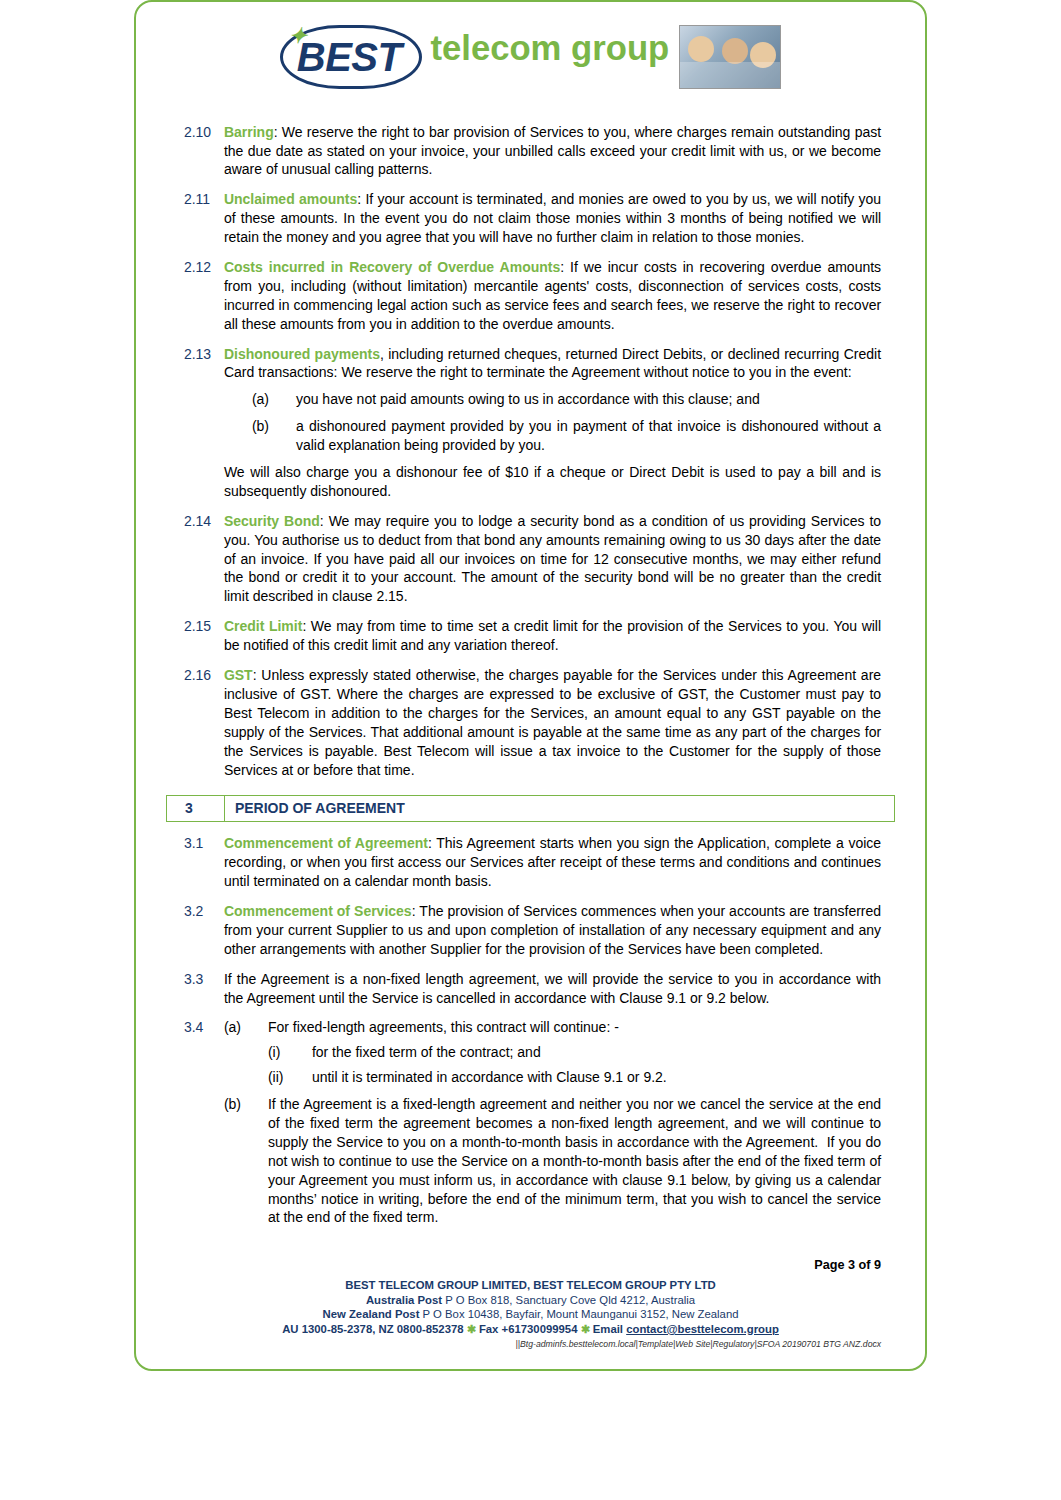✦BEST telecom group
2.10
Barring: We reserve the right to bar provision of Services to you, where charges remain outstanding past the due date as stated on your invoice, your unbilled calls exceed your credit limit with us, or we become aware of unusual calling patterns.
2.11
Unclaimed amounts: If your account is terminated, and monies are owed to you by us, we will notify you of these amounts. In the event you do not claim those monies within 3 months of being notified we will retain the money and you agree that you will have no further claim in relation to those monies.
2.12
Costs incurred in Recovery of Overdue Amounts: If we incur costs in recovering overdue amounts from you, including (without limitation) mercantile agents' costs, disconnection of services costs, costs incurred in commencing legal action such as service fees and search fees, we reserve the right to recover all these amounts from you in addition to the overdue amounts.
2.13
Dishonoured payments, including returned cheques, returned Direct Debits, or declined recurring Credit Card transactions: We reserve the right to terminate the Agreement without notice to you in the event:
(a)
you have not paid amounts owing to us in accordance with this clause; and
(b)
a dishonoured payment provided by you in payment of that invoice is dishonoured without a valid explanation being provided by you.
We will also charge you a dishonour fee of $10 if a cheque or Direct Debit is used to pay a bill and is subsequently dishonoured.
2.14
Security Bond: We may require you to lodge a security bond as a condition of us providing Services to you. You authorise us to deduct from that bond any amounts remaining owing to us 30 days after the date of an invoice. If you have paid all our invoices on time for 12 consecutive months, we may either refund the bond or credit it to your account. The amount of the security bond will be no greater than the credit limit described in clause 2.15.
2.15
Credit Limit: We may from time to time set a credit limit for the provision of the Services to you. You will be notified of this credit limit and any variation thereof.
2.16
GST: Unless expressly stated otherwise, the charges payable for the Services under this Agreement are inclusive of GST. Where the charges are expressed to be exclusive of GST, the Customer must pay to Best Telecom in addition to the charges for the Services, an amount equal to any GST payable on the supply of the Services. That additional amount is payable at the same time as any part of the charges for the Services is payable. Best Telecom will issue a tax invoice to the Customer for the supply of those Services at or before that time.
3
PERIOD OF AGREEMENT
3.1
Commencement of Agreement: This Agreement starts when you sign the Application, complete a voice recording, or when you first access our Services after receipt of these terms and conditions and continues until terminated on a calendar month basis.
3.2
Commencement of Services: The provision of Services commences when your accounts are transferred from your current Supplier to us and upon completion of installation of any necessary equipment and any other arrangements with another Supplier for the provision of the Services have been completed.
3.3
If the Agreement is a non-fixed length agreement, we will provide the service to you in accordance with the Agreement until the Service is cancelled in accordance with Clause 9.1 or 9.2 below.
3.4
(a)
For fixed-length agreements, this contract will continue: -
(i)
for the fixed term of the contract; and
(ii)
until it is terminated in accordance with Clause 9.1 or 9.2.
(b)
If the Agreement is a fixed-length agreement and neither you nor we cancel the service at the end of the fixed term the agreement becomes a non-fixed length agreement, and we will continue to supply the Service to you on a month-to-month basis in accordance with the Agreement. If you do not wish to continue to use the Service on a month-to-month basis after the end of the fixed term of your Agreement you must inform us, in accordance with clause 9.1 below, by giving us a calendar months’ notice in writing, before the end of the minimum term, that you wish to cancel the service at the end of the fixed term.
Page 3 of 9
BEST TELECOM GROUP LIMITED, BEST TELECOM GROUP PTY LTD
Australia Post P O Box 818, Sanctuary Cove Qld 4212, Australia
New Zealand Post P O Box 10438, Bayfair, Mount Maunganui 3152, New Zealand
AU 1300-85-2378, NZ 0800-852378 ✱ Fax +61730099954 ✱ Email contact@besttelecom.group
||Btg-adminfs.besttelecom.local|Template|Web Site|Regulatory|SFOA 20190701 BTG ANZ.docx